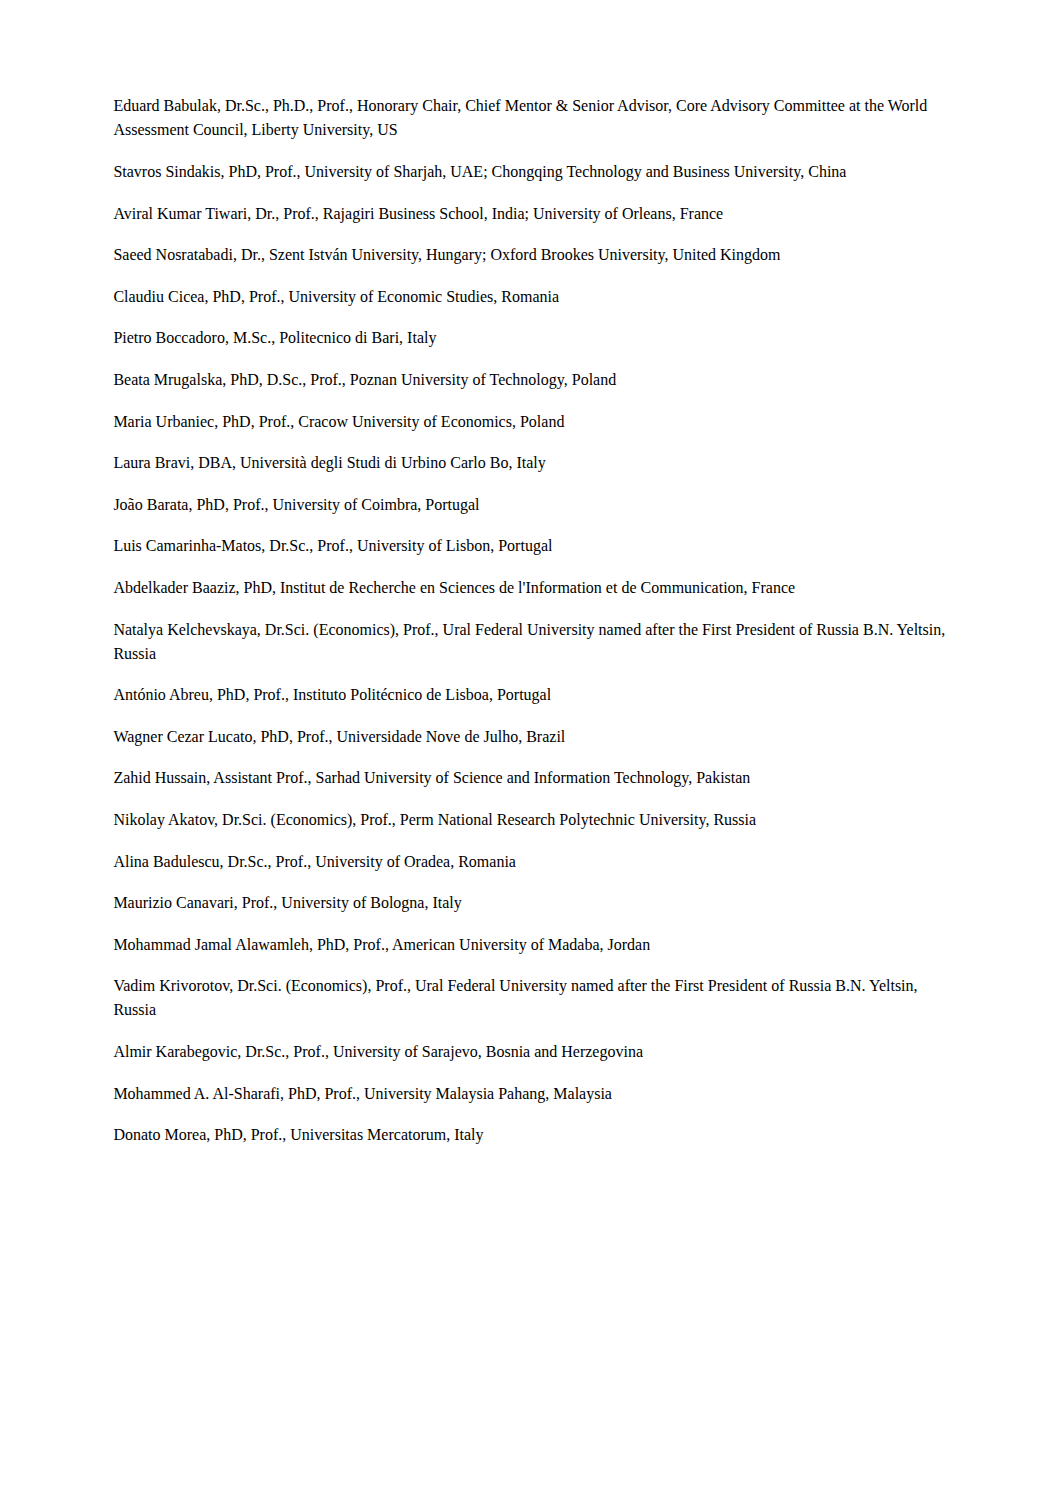Eduard Babulak, Dr.Sc., Ph.D., Prof., Honorary Chair, Chief Mentor & Senior Advisor, Core Advisory Committee at the World Assessment Council, Liberty University, US
Stavros Sindakis, PhD, Prof., University of Sharjah, UAE; Chongqing Technology and Business University, China
Aviral Kumar Tiwari, Dr., Prof., Rajagiri Business School, India; University of Orleans, France
Saeed Nosratabadi, Dr., Szent István University, Hungary; Oxford Brookes University, United Kingdom
Claudiu Cicea, PhD, Prof., University of Economic Studies, Romania
Pietro Boccadoro, M.Sc., Politecnico di Bari, Italy
Beata Mrugalska, PhD, D.Sc., Prof., Poznan University of Technology, Poland
Maria Urbaniec, PhD, Prof., Cracow University of Economics, Poland
Laura Bravi, DBA, Università degli Studi di Urbino Carlo Bo, Italy
João Barata, PhD, Prof., University of Coimbra, Portugal
Luis Camarinha-Matos, Dr.Sc., Prof., University of Lisbon, Portugal
Abdelkader Baaziz, PhD, Institut de Recherche en Sciences de l'Information et de Communication, France
Natalya Kelchevskaya, Dr.Sci. (Economics), Prof., Ural Federal University named after the First President of Russia B.N. Yeltsin, Russia
António Abreu, PhD, Prof., Instituto Politécnico de Lisboa, Portugal
Wagner Cezar Lucato, PhD, Prof., Universidade Nove de Julho, Brazil
Zahid Hussain, Assistant Prof., Sarhad University of Science and Information Technology, Pakistan
Nikolay Akatov, Dr.Sci. (Economics), Prof., Perm National Research Polytechnic University, Russia
Alina Badulescu, Dr.Sc., Prof., University of Oradea, Romania
Maurizio Canavari, Prof., University of Bologna, Italy
Mohammad Jamal Alawamleh, PhD, Prof., American University of Madaba, Jordan
Vadim Krivorotov, Dr.Sci. (Economics), Prof., Ural Federal University named after the First President of Russia B.N. Yeltsin, Russia
Almir Karabegovic, Dr.Sc., Prof., University of Sarajevo, Bosnia and Herzegovina
Mohammed A. Al-Sharafi, PhD, Prof., University Malaysia Pahang, Malaysia
Donato Morea, PhD, Prof., Universitas Mercatorum, Italy